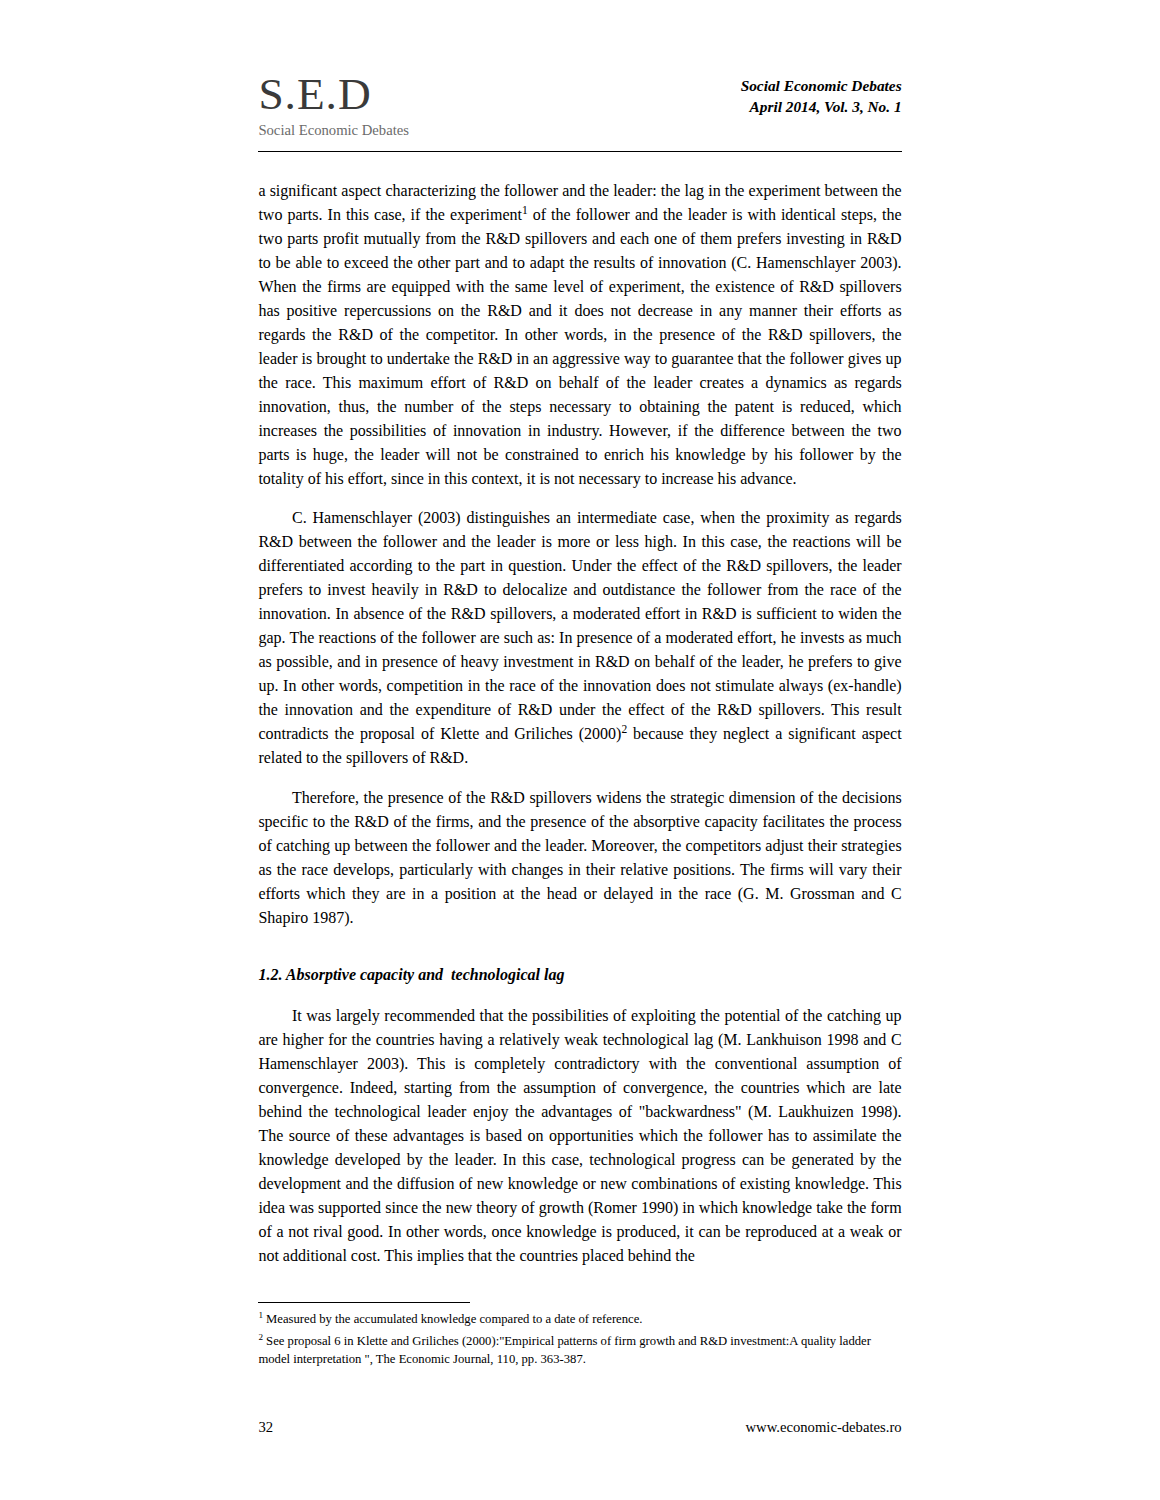S.E.D
Social Economic Debates
Social Economic Debates
April 2014, Vol. 3, No. 1
a significant aspect characterizing the follower and the leader: the lag in the experiment between the two parts. In this case, if the experiment1 of the follower and the leader is with identical steps, the two parts profit mutually from the R&D spillovers and each one of them prefers investing in R&D to be able to exceed the other part and to adapt the results of innovation (C. Hamenschlayer 2003). When the firms are equipped with the same level of experiment, the existence of R&D spillovers has positive repercussions on the R&D and it does not decrease in any manner their efforts as regards the R&D of the competitor. In other words, in the presence of the R&D spillovers, the leader is brought to undertake the R&D in an aggressive way to guarantee that the follower gives up the race. This maximum effort of R&D on behalf of the leader creates a dynamics as regards innovation, thus, the number of the steps necessary to obtaining the patent is reduced, which increases the possibilities of innovation in industry. However, if the difference between the two parts is huge, the leader will not be constrained to enrich his knowledge by his follower by the totality of his effort, since in this context, it is not necessary to increase his advance.
C. Hamenschlayer (2003) distinguishes an intermediate case, when the proximity as regards R&D between the follower and the leader is more or less high. In this case, the reactions will be differentiated according to the part in question. Under the effect of the R&D spillovers, the leader prefers to invest heavily in R&D to delocalize and outdistance the follower from the race of the innovation. In absence of the R&D spillovers, a moderated effort in R&D is sufficient to widen the gap. The reactions of the follower are such as: In presence of a moderated effort, he invests as much as possible, and in presence of heavy investment in R&D on behalf of the leader, he prefers to give up. In other words, competition in the race of the innovation does not stimulate always (ex-handle) the innovation and the expenditure of R&D under the effect of the R&D spillovers. This result contradicts the proposal of Klette and Griliches (2000)2 because they neglect a significant aspect related to the spillovers of R&D.
Therefore, the presence of the R&D spillovers widens the strategic dimension of the decisions specific to the R&D of the firms, and the presence of the absorptive capacity facilitates the process of catching up between the follower and the leader. Moreover, the competitors adjust their strategies as the race develops, particularly with changes in their relative positions. The firms will vary their efforts which they are in a position at the head or delayed in the race (G. M. Grossman and C Shapiro 1987).
1.2. Absorptive capacity and technological lag
It was largely recommended that the possibilities of exploiting the potential of the catching up are higher for the countries having a relatively weak technological lag (M. Lankhuison 1998 and C Hamenschlayer 2003). This is completely contradictory with the conventional assumption of convergence. Indeed, starting from the assumption of convergence, the countries which are late behind the technological leader enjoy the advantages of "backwardness" (M. Laukhuizen 1998). The source of these advantages is based on opportunities which the follower has to assimilate the knowledge developed by the leader. In this case, technological progress can be generated by the development and the diffusion of new knowledge or new combinations of existing knowledge. This idea was supported since the new theory of growth (Romer 1990) in which knowledge take the form of a not rival good. In other words, once knowledge is produced, it can be reproduced at a weak or not additional cost. This implies that the countries placed behind the
1 Measured by the accumulated knowledge compared to a date of reference.
2 See proposal 6 in Klette and Griliches (2000):"Empirical patterns of firm growth and R&D investment:A quality ladder model interpretation ", The Economic Journal, 110, pp. 363-387.
32
www.economic-debates.ro